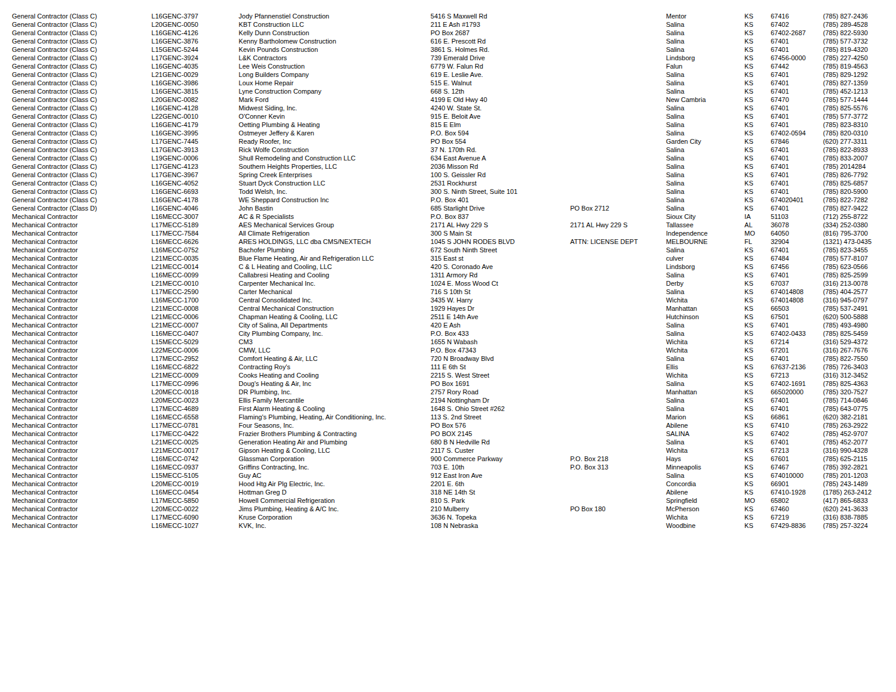| General Contractor (Class C) | L16GENC-3797 | Jody Pfannenstiel Construction | 5416 S Maxwell Rd | | Mentor | KS | 67416 | (785) 827-2436 |
| General Contractor (Class C) | L20GENC-0050 | KBT Construction LLC | 211 E Ash #1793 | | Salina | KS | 67402 | (785) 289-4528 |
| General Contractor (Class C) | L16GENC-4126 | Kelly Dunn Construction | PO Box 2687 | | Salina | KS | 67402-2687 | (785) 822-5930 |
| General Contractor (Class C) | L16GENC-3876 | Kenny Bartholomew Construction | 616 E. Prescott Rd | | Salina | KS | 67401 | (785) 577-3732 |
| General Contractor (Class C) | L15GENC-5244 | Kevin Pounds Construction | 3861 S. Holmes Rd. | | Salina | KS | 67401 | (785) 819-4320 |
| General Contractor (Class C) | L17GENC-3924 | L&K Contractors | 739 Emerald Drive | | Lindsborg | KS | 67456-0000 | (785) 227-4250 |
| General Contractor (Class C) | L16GENC-4035 | Lee Weis Construction | 6779 W. Falun Rd | | Falun | KS | 67442 | (785) 819-4563 |
| General Contractor (Class C) | L21GENC-0029 | Long Builders Company | 619 E. Leslie Ave. | | Salina | KS | 67401 | (785) 829-1292 |
| General Contractor (Class C) | L16GENC-3986 | Loux Home Repair | 515 E. Walnut | | Salina | KS | 67401 | (785) 827-1359 |
| General Contractor (Class C) | L16GENC-3815 | Lyne Construction Company | 668 S. 12th | | Salina | KS | 67401 | (785) 452-1213 |
| General Contractor (Class C) | L20GENC-0082 | Mark Ford | 4199 E Old Hwy 40 | | New Cambria | KS | 67470 | (785) 577-1444 |
| General Contractor (Class C) | L16GENC-4128 | Midwest Siding, Inc. | 4240 W. State St. | | Salina | KS | 67401 | (785) 825-5576 |
| General Contractor (Class C) | L22GENC-0010 | O'Conner Kevin | 915 E. Beloit Ave | | Salina | KS | 67401 | (785) 577-3772 |
| General Contractor (Class C) | L16GENC-4179 | Oetting Plumbing & Heating | 815 E Elm | | Salina | KS | 67401 | (785) 823-8310 |
| General Contractor (Class C) | L16GENC-3995 | Ostmeyer Jeffery & Karen | P.O. Box 594 | | Salina | KS | 67402-0594 | (785) 820-0310 |
| General Contractor (Class C) | L17GENC-7445 | Ready Roofer, Inc | PO Box 554 | | Garden City | KS | 67846 | (620) 277-3311 |
| General Contractor (Class C) | L17GENC-3913 | Rick Wolfe Construction | 37 N. 170th Rd. | | Salina | KS | 67401 | (785) 822-8933 |
| General Contractor (Class C) | L19GENC-0006 | Shull Remodeling and Construction LLC | 634 East Avenue A | | Salina | KS | 67401 | (785) 833-2007 |
| General Contractor (Class C) | L17GENC-4123 | Southern Heights Properties, LLC | 2036 Misson Rd | | Salina | KS | 67401 | (785) 2014284 |
| General Contractor (Class C) | L17GENC-3967 | Spring Creek Enterprises | 100 S. Geissler Rd | | Salina | KS | 67401 | (785) 826-7792 |
| General Contractor (Class C) | L16GENC-4052 | Stuart Dyck Construction LLC | 2531 Rockhurst | | Salina | KS | 67401 | (785) 825-6857 |
| General Contractor (Class C) | L16GENC-6693 | Todd Welsh, Inc. | 300 S. Ninth Street, Suite 101 | | Salina | KS | 67401 | (785) 820-5900 |
| General Contractor (Class C) | L16GENC-4178 | WE Sheppard Construction Inc | P.O. Box 401 | | Salina | KS | 674020401 | (785) 822-7282 |
| General Contractor (Class D) | L16GENC-4046 | John Bastin | 685 Starlight Drive | PO Box 2712 | Salina | KS | 67401 | (785) 827-9422 |
| Mechanical Contractor | L16MECC-3007 | AC & R Specialists | P.O. Box 837 | | Sioux City | IA | 51103 | (712) 255-8722 |
| Mechanical Contractor | L17MECC-5189 | AES Mechanical Services Group | 2171 AL Hwy 229 S | 2171 AL Hwy 229 S | Tallassee | AL | 36078 | (334) 252-0380 |
| Mechanical Contractor | L17MECC-7584 | All Climate Refrigeration | 300 S Main St | | Independence | MO | 64050 | (816) 795-3700 |
| Mechanical Contractor | L16MECC-6626 | ARES HOLDINGS, LLC dba CMS/NEXTECH | 1045 S JOHN RODES BLVD | ATTN: LICENSE DEPT | MELBOURNE | FL | 32904 | (1321) 473-0435 |
| Mechanical Contractor | L16MECC-0752 | Bachofer Plumbing | 672 South Ninth Street | | Salina | KS | 67401 | (785) 823-3455 |
| Mechanical Contractor | L21MECC-0035 | Blue Flame Heating, Air and Refrigeration LLC | 315 East st | | culver | KS | 67484 | (785) 577-8107 |
| Mechanical Contractor | L21MECC-0014 | C & L Heating and Cooling, LLC | 420 S. Coronado Ave | | Lindsborg | KS | 67456 | (785) 623-0566 |
| Mechanical Contractor | L16MECC-0099 | Callabresi Heating and Cooling | 1311 Armory Rd | | Salina | KS | 67401 | (785) 825-2599 |
| Mechanical Contractor | L21MECC-0010 | Carpenter Mechanical Inc. | 1024 E. Moss Wood Ct | | Derby | KS | 67037 | (316) 213-0078 |
| Mechanical Contractor | L17MECC-2590 | Carter Mechanical | 716 S 10th St | | Salina | KS | 674014808 | (785) 404-2577 |
| Mechanical Contractor | L16MECC-1700 | Central Consolidated Inc. | 3435 W. Harry | | Wichita | KS | 674014808 | (316) 945-0797 |
| Mechanical Contractor | L21MECC-0008 | Central Mechanical Construction | 1929 Hayes Dr | | Manhattan | KS | 66503 | (785) 537-2491 |
| Mechanical Contractor | L21MECC-0006 | Chapman Heating & Cooling, LLC | 2511 E 14th Ave | | Hutchinson | KS | 67501 | (620) 500-5888 |
| Mechanical Contractor | L21MECC-0007 | City of Salina, All Departments | 420 E Ash | | Salina | KS | 67401 | (785) 493-4980 |
| Mechanical Contractor | L16MECC-0407 | City Plumbing Company, Inc. | P.O. Box 433 | | Salina | KS | 67402-0433 | (785) 825-5459 |
| Mechanical Contractor | L15MECC-5029 | CM3 | 1655 N Wabash | | Wichita | KS | 67214 | (316) 529-4372 |
| Mechanical Contractor | L22MECC-0006 | CMW, LLC | P.O. Box 47343 | | Wichita | KS | 67201 | (316) 267-7676 |
| Mechanical Contractor | L17MECC-2952 | Comfort Heating & Air, LLC | 720 N Broadway Blvd | | Salina | KS | 67401 | (785) 822-7550 |
| Mechanical Contractor | L16MECC-6822 | Contracting Roy's | 111 E 6th St | | Ellis | KS | 67637-2136 | (785) 726-3403 |
| Mechanical Contractor | L21MECC-0009 | Cooks Heating and Cooling | 2215 S. West Street | | Wichita | KS | 67213 | (316) 312-3452 |
| Mechanical Contractor | L17MECC-0996 | Doug's Heating & Air, Inc | PO Box 1691 | | Salina | KS | 67402-1691 | (785) 825-4363 |
| Mechanical Contractor | L20MECC-0018 | DR Plumbing, Inc. | 2757 Rory Road | | Manhattan | KS | 665020000 | (785) 320-7527 |
| Mechanical Contractor | L20MECC-0023 | Ellis Family Mercantile | 2194 Nottingham Dr | | Salina | KS | 67401 | (785) 714-0846 |
| Mechanical Contractor | L17MECC-4689 | First Alarm Heating & Cooling | 1648 S. Ohio Street #262 | | Salina | KS | 67401 | (785) 643-0775 |
| Mechanical Contractor | L16MECC-6558 | Flaming's Plumbing, Heating, Air Conditioning, Inc. | 113 S. 2nd Street | | Marion | KS | 66861 | (620) 382-2181 |
| Mechanical Contractor | L17MECC-0781 | Four Seasons, Inc. | PO Box 576 | | Abilene | KS | 67410 | (785) 263-2922 |
| Mechanical Contractor | L17MECC-0422 | Frazier Brothers Plumbing & Contracting | PO BOX 2145 | | SALINA | KS | 67402 | (785) 452-9707 |
| Mechanical Contractor | L21MECC-0025 | Generation Heating Air and Plumbing | 680 B N Hedville Rd | | Salina | KS | 67401 | (785) 452-2077 |
| Mechanical Contractor | L21MECC-0017 | Gipson Heating & Cooling, LLC | 2117 S. Custer | | Wichita | KS | 67213 | (316) 990-4328 |
| Mechanical Contractor | L16MECC-0742 | Glassman Corporation | 900 Commerce Parkway | P.O. Box 218 | Hays | KS | 67601 | (785) 625-2115 |
| Mechanical Contractor | L16MECC-0937 | Griffins Contracting, Inc. | 703 E. 10th | P.O. Box 313 | Minneapolis | KS | 67467 | (785) 392-2821 |
| Mechanical Contractor | L15MECC-5105 | Guy AC | 912 East Iron Ave | | Salina | KS | 674010000 | (785) 201-1203 |
| Mechanical Contractor | L20MECC-0019 | Hood Htg Air Plg Electric, Inc. | 2201 E. 6th | | Concordia | KS | 66901 | (785) 243-1489 |
| Mechanical Contractor | L16MECC-0454 | Hottman Greg D | 318 NE 14th St | | Abilene | KS | 67410-1928 | (1785) 263-2412 |
| Mechanical Contractor | L17MECC-5850 | Howell Commercial Refrigeration | 810 S. Park | | Springfield | MO | 65802 | (417) 865-6833 |
| Mechanical Contractor | L20MECC-0022 | Jims Plumbing, Heating & A/C Inc. | 210 Mulberry | PO Box 180 | McPherson | KS | 67460 | (620) 241-3633 |
| Mechanical Contractor | L17MECC-6090 | Kruse Corporation | 3636 N. Topeka | | Wichita | KS | 67219 | (316) 838-7885 |
| Mechanical Contractor | L16MECC-1027 | KVK, Inc. | 108 N Nebraska | | Woodbine | KS | 67429-8836 | (785) 257-3224 |